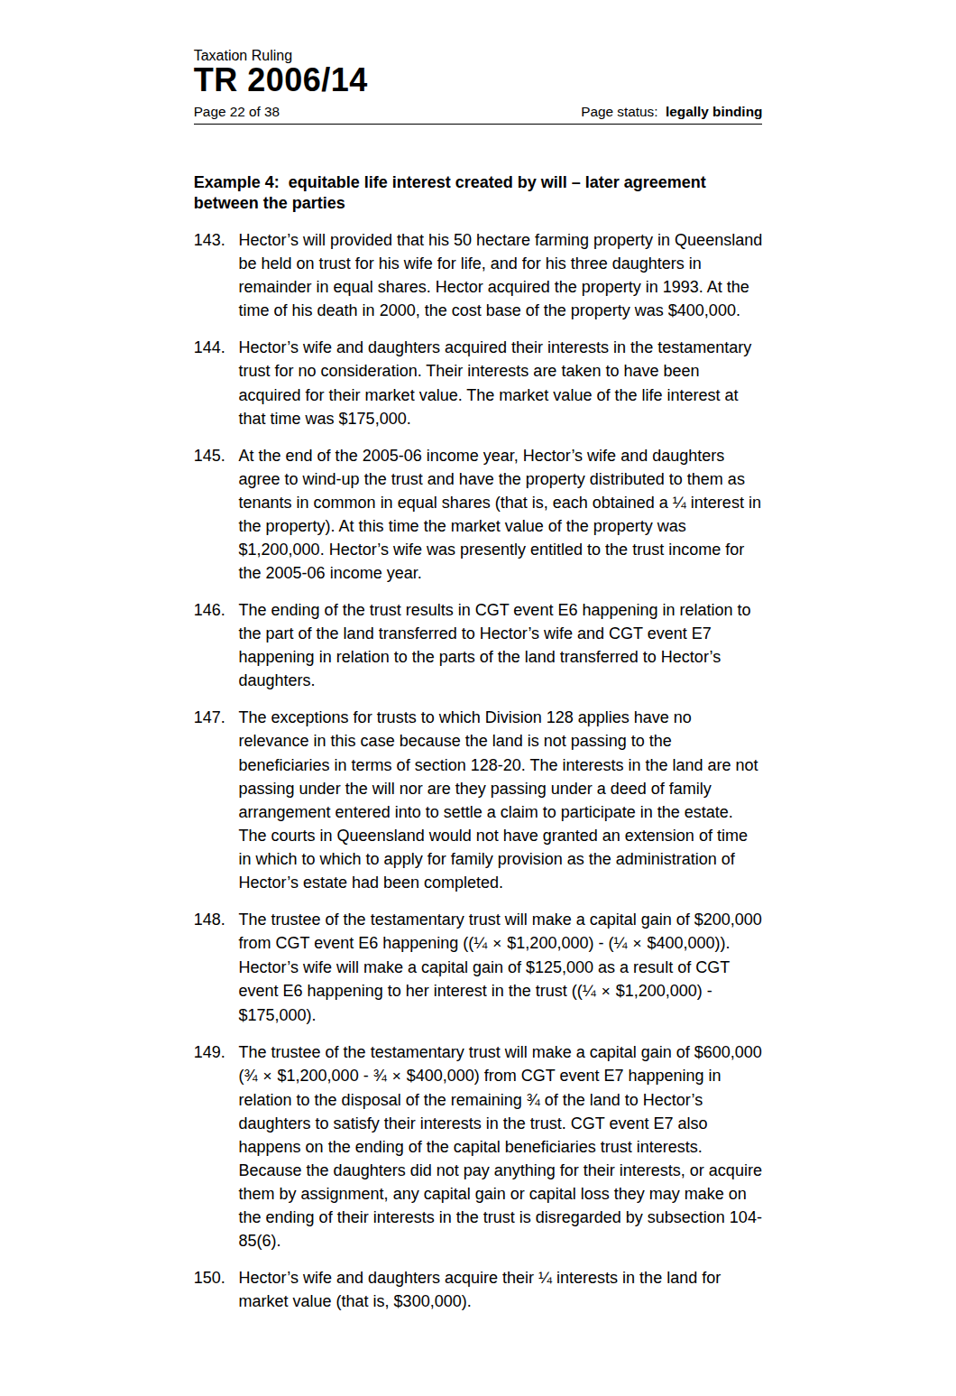Taxation Ruling
TR 2006/14
Page 22 of 38
Page status: legally binding
Example 4: equitable life interest created by will – later agreement between the parties
143. Hector’s will provided that his 50 hectare farming property in Queensland be held on trust for his wife for life, and for his three daughters in remainder in equal shares. Hector acquired the property in 1993. At the time of his death in 2000, the cost base of the property was $400,000.
144. Hector’s wife and daughters acquired their interests in the testamentary trust for no consideration. Their interests are taken to have been acquired for their market value. The market value of the life interest at that time was $175,000.
145. At the end of the 2005-06 income year, Hector’s wife and daughters agree to wind-up the trust and have the property distributed to them as tenants in common in equal shares (that is, each obtained a ¼ interest in the property). At this time the market value of the property was $1,200,000. Hector’s wife was presently entitled to the trust income for the 2005-06 income year.
146. The ending of the trust results in CGT event E6 happening in relation to the part of the land transferred to Hector’s wife and CGT event E7 happening in relation to the parts of the land transferred to Hector’s daughters.
147. The exceptions for trusts to which Division 128 applies have no relevance in this case because the land is not passing to the beneficiaries in terms of section 128-20. The interests in the land are not passing under the will nor are they passing under a deed of family arrangement entered into to settle a claim to participate in the estate. The courts in Queensland would not have granted an extension of time in which to which to apply for family provision as the administration of Hector’s estate had been completed.
148. The trustee of the testamentary trust will make a capital gain of $200,000 from CGT event E6 happening ((¼ × $1,200,000) - (¼ × $400,000)). Hector’s wife will make a capital gain of $125,000 as a result of CGT event E6 happening to her interest in the trust ((¼ × $1,200,000) - $175,000).
149. The trustee of the testamentary trust will make a capital gain of $600,000 (¾ × $1,200,000 - ¾ × $400,000) from CGT event E7 happening in relation to the disposal of the remaining ¾ of the land to Hector’s daughters to satisfy their interests in the trust. CGT event E7 also happens on the ending of the capital beneficiaries trust interests. Because the daughters did not pay anything for their interests, or acquire them by assignment, any capital gain or capital loss they may make on the ending of their interests in the trust is disregarded by subsection 104-85(6).
150. Hector’s wife and daughters acquire their ¼ interests in the land for market value (that is, $300,000).